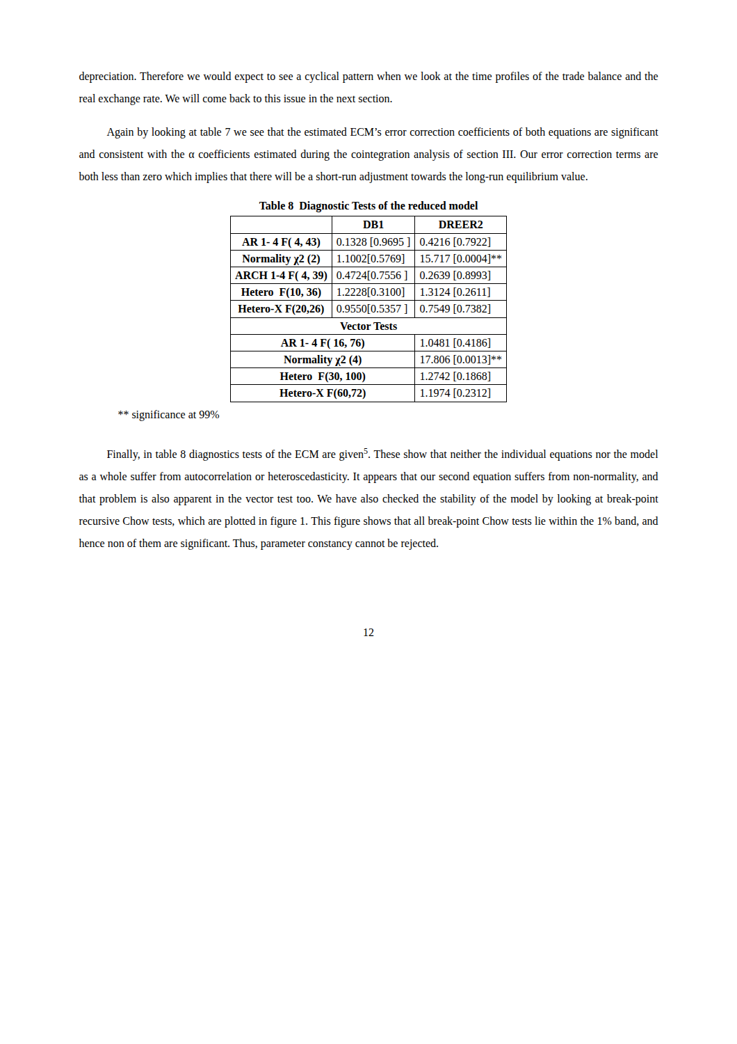depreciation. Therefore we would expect to see a cyclical pattern when we look at the time profiles of the trade balance and the real exchange rate. We will come back to this issue in the next section.
Again by looking at table 7 we see that the estimated ECM’s error correction coefficients of both equations are significant and consistent with the α coefficients estimated during the cointegration analysis of section III. Our error correction terms are both less than zero which implies that there will be a short-run adjustment towards the long-run equilibrium value.
Table 8 Diagnostic Tests of the reduced model
| | DB1 | DREER2 |
| --- | --- | --- |
| AR 1- 4 F( 4, 43) | 0.1328 [0.9695 ] | 0.4216 [0.7922] |
| Normality χ2 (2) | 1.1002[0.5769] | 15.717 [0.0004]** |
| ARCH 1-4 F( 4, 39) | 0.4724[0.7556 ] | 0.2639 [0.8993] |
| Hetero F(10, 36) | 1.2228[0.3100] | 1.3124 [0.2611] |
| Hetero-X F(20,26) | 0.9550[0.5357 ] | 0.7549 [0.7382] |
| Vector Tests |
| AR 1- 4 F( 16, 76) | 1.0481 [0.4186] |
| Normality χ2 (4) | 17.806 [0.0013]** |
| Hetero F(30, 100) | 1.2742 [0.1868] |
| Hetero-X F(60,72) | 1.1974 [0.2312] |
** significance at 99%
Finally, in table 8 diagnostics tests of the ECM are given5. These show that neither the individual equations nor the model as a whole suffer from autocorrelation or heteroscedasticity. It appears that our second equation suffers from non-normality, and that problem is also apparent in the vector test too. We have also checked the stability of the model by looking at break-point recursive Chow tests, which are plotted in figure 1. This figure shows that all break-point Chow tests lie within the 1% band, and hence non of them are significant. Thus, parameter constancy cannot be rejected.
12